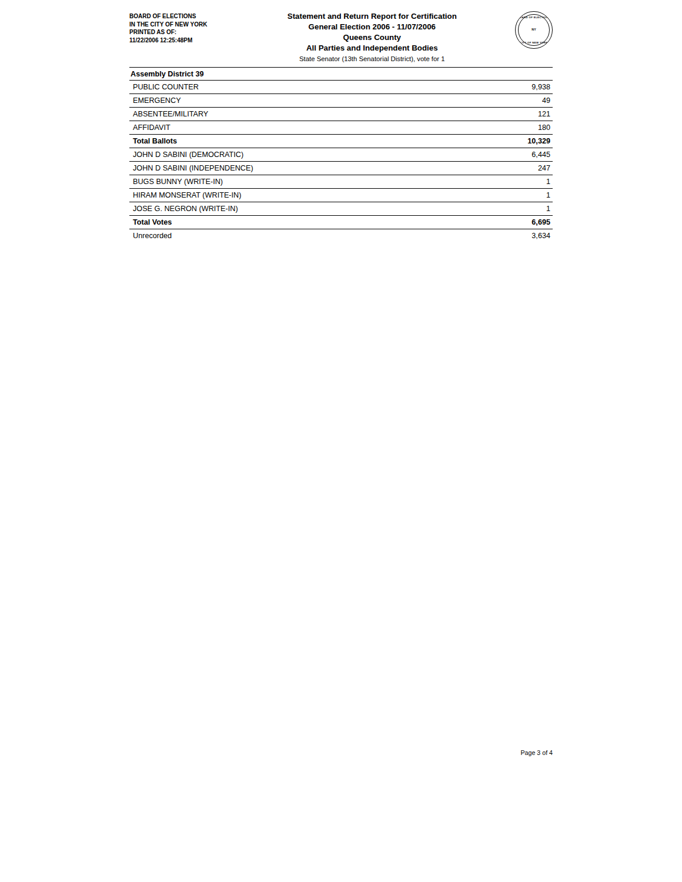BOARD OF ELECTIONS
IN THE CITY OF NEW YORK
PRINTED AS OF:
11/22/2006 12:25:48PM
Statement and Return Report for Certification
General Election 2006 - 11/07/2006
Queens County
All Parties and Independent Bodies
State Senator (13th Senatorial District), vote for 1
BOARD OF ELECTIONS
NY
CITY OF NEW YORK
Assembly District 39
| PUBLIC COUNTER | 9,938 |
| EMERGENCY | 49 |
| ABSENTEE/MILITARY | 121 |
| AFFIDAVIT | 180 |
| Total Ballots | 10,329 |
| JOHN D SABINI (DEMOCRATIC) | 6,445 |
| JOHN D SABINI (INDEPENDENCE) | 247 |
| BUGS BUNNY (WRITE-IN) | 1 |
| HIRAM MONSERAT (WRITE-IN) | 1 |
| JOSE G. NEGRON (WRITE-IN) | 1 |
| Total Votes | 6,695 |
| Unrecorded | 3,634 |
Page 3 of 4